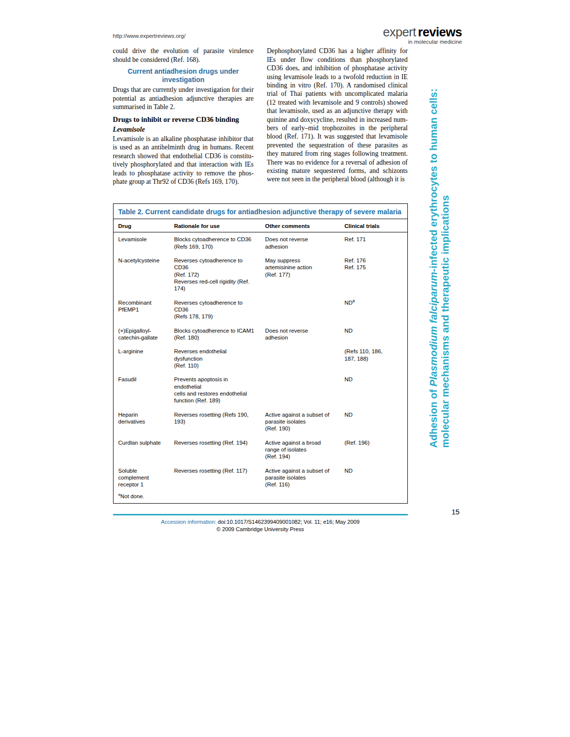Adhesion of Plasmodium falciparum-infected erythrocytes to human cells: molecular mechanisms and therapeutic implications
http://www.expertreviews.org/
expert reviews
in molecular medicine
could drive the evolution of parasite virulence should be considered (Ref. 168).
Current antiadhesion drugs under investigation
Drugs that are currently under investigation for their potential as antiadhesion adjunctive therapies are summarised in Table 2.
Drugs to inhibit or reverse CD36 binding
Levamisole
Levamisole is an alkaline phosphatase inhibitor that is used as an antihelminth drug in humans. Recent research showed that endothelial CD36 is constitutively phosphorylated and that interaction with IEs leads to phosphatase activity to remove the phosphate group at Thr92 of CD36 (Refs 169, 170).
Dephosphorylated CD36 has a higher affinity for IEs under flow conditions than phosphorylated CD36 does, and inhibition of phosphatase activity using levamisole leads to a twofold reduction in IE binding in vitro (Ref. 170). A randomised clinical trial of Thai patients with uncomplicated malaria (12 treated with levamisole and 9 controls) showed that levamisole, used as an adjunctive therapy with quinine and doxycycline, resulted in increased numbers of early–mid trophozoites in the peripheral blood (Ref. 171). It was suggested that levamisole prevented the sequestration of these parasites as they matured from ring stages following treatment. There was no evidence for a reversal of adhesion of existing mature sequestered forms, and schizonts were not seen in the peripheral blood (although it is
Table 2. Current candidate drugs for antiadhesion adjunctive therapy of severe malaria
| Drug | Rationale for use | Other comments | Clinical trials |
| --- | --- | --- | --- |
| Levamisole | Blocks cytoadherence to CD36 (Refs 169, 170) | Does not reverse adhesion | Ref. 171 |
| N-acetylcysteine | Reverses cytoadherence to CD36 (Ref. 172) Reverses red-cell rigidity (Ref. 174) | May suppress artemisinine action (Ref. 177) | Ref. 176 Ref. 175 |
| Recombinant PfEMP1 | Reverses cytoadherence to CD36 (Refs 178, 179) | | ND a |
| (+)Epigalloyl- catechin-gallate | Blocks cytoadherence to ICAM1 (Ref. 180) | Does not reverse adhesion | ND |
| L-arginine | Reverses endothelial dysfunction (Ref. 110) | | (Refs 110, 186, 187, 188) |
| Fasudil | Prevents apoptosis in endothelial cells and restores endothelial function (Ref. 189) | | ND |
| Heparin derivatives | Reverses rosetting (Refs 190, 193) | Active against a subset of parasite isolates (Ref. 190) | ND |
| Curdlan sulphate | Reverses rosetting (Ref. 194) | Active against a broad range of isolates (Ref. 194) | (Ref. 196) |
| Soluble complement receptor 1 | Reverses rosetting (Ref. 117) | Active against a subset of parasite isolates (Ref. 116) | ND |
aNot done.
15
Accession information: doi:10.1017/S1462399409001082; Vol. 11; e16; May 2009
© 2009 Cambridge University Press